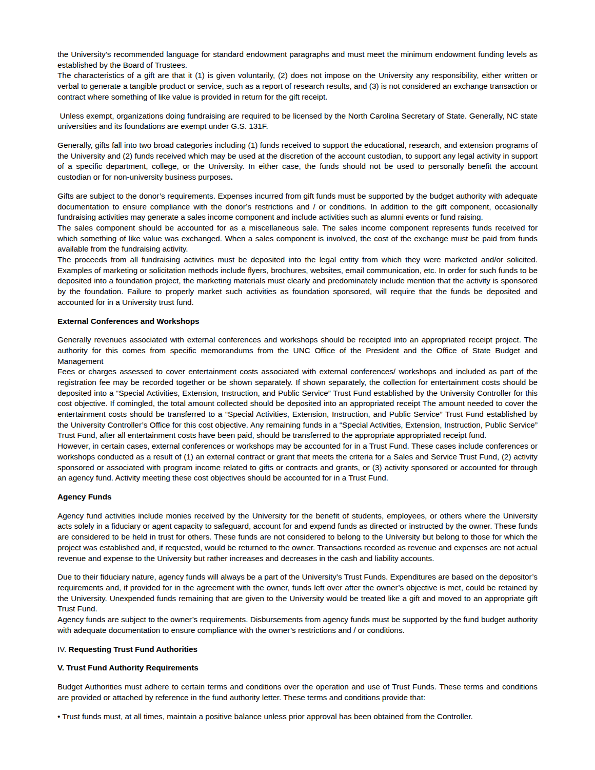the University’s recommended language for standard endowment paragraphs and must meet the minimum endowment funding levels as established by the Board of Trustees.
The characteristics of a gift are that it (1) is given voluntarily, (2) does not impose on the University any responsibility, either written or verbal to generate a tangible product or service, such as a report of research results, and (3) is not considered an exchange transaction or contract where something of like value is provided in return for the gift receipt.
Unless exempt, organizations doing fundraising are required to be licensed by the North Carolina Secretary of State. Generally, NC state universities and its foundations are exempt under G.S. 131F.
Generally, gifts fall into two broad categories including (1) funds received to support the educational, research, and extension programs of the University and (2) funds received which may be used at the discretion of the account custodian, to support any legal activity in support of a specific department, college, or the University. In either case, the funds should not be used to personally benefit the account custodian or for non-university business purposes.
Gifts are subject to the donor’s requirements. Expenses incurred from gift funds must be supported by the budget authority with adequate documentation to ensure compliance with the donor’s restrictions and / or conditions. In addition to the gift component, occasionally fundraising activities may generate a sales income component and include activities such as alumni events or fund raising.
The sales component should be accounted for as a miscellaneous sale. The sales income component represents funds received for which something of like value was exchanged. When a sales component is involved, the cost of the exchange must be paid from funds available from the fundraising activity.
The proceeds from all fundraising activities must be deposited into the legal entity from which they were marketed and/or solicited. Examples of marketing or solicitation methods include flyers, brochures, websites, email communication, etc. In order for such funds to be deposited into a foundation project, the marketing materials must clearly and predominately include mention that the activity is sponsored by the foundation. Failure to properly market such activities as foundation sponsored, will require that the funds be deposited and accounted for in a University trust fund.
External Conferences and Workshops
Generally revenues associated with external conferences and workshops should be receipted into an appropriated receipt project. The authority for this comes from specific memorandums from the UNC Office of the President and the Office of State Budget and Management
Fees or charges assessed to cover entertainment costs associated with external conferences/ workshops and included as part of the registration fee may be recorded together or be shown separately. If shown separately, the collection for entertainment costs should be deposited into a “Special Activities, Extension, Instruction, and Public Service” Trust Fund established by the University Controller for this cost objective. If comingled, the total amount collected should be deposited into an appropriated receipt The amount needed to cover the entertainment costs should be transferred to a “Special Activities, Extension, Instruction, and Public Service” Trust Fund established by the University Controller’s Office for this cost objective. Any remaining funds in a “Special Activities, Extension, Instruction, Public Service” Trust Fund, after all entertainment costs have been paid, should be transferred to the appropriate appropriated receipt fund.
However, in certain cases, external conferences or workshops may be accounted for in a Trust Fund. These cases include conferences or workshops conducted as a result of (1) an external contract or grant that meets the criteria for a Sales and Service Trust Fund, (2) activity sponsored or associated with program income related to gifts or contracts and grants, or (3) activity sponsored or accounted for through an agency fund. Activity meeting these cost objectives should be accounted for in a Trust Fund.
Agency Funds
Agency fund activities include monies received by the University for the benefit of students, employees, or others where the University acts solely in a fiduciary or agent capacity to safeguard, account for and expend funds as directed or instructed by the owner. These funds are considered to be held in trust for others. These funds are not considered to belong to the University but belong to those for which the project was established and, if requested, would be returned to the owner. Transactions recorded as revenue and expenses are not actual revenue and expense to the University but rather increases and decreases in the cash and liability accounts.
Due to their fiduciary nature, agency funds will always be a part of the University’s Trust Funds. Expenditures are based on the depositor’s requirements and, if provided for in the agreement with the owner, funds left over after the owner’s objective is met, could be retained by the University. Unexpended funds remaining that are given to the University would be treated like a gift and moved to an appropriate gift Trust Fund.
Agency funds are subject to the owner’s requirements. Disbursements from agency funds must be supported by the fund budget authority with adequate documentation to ensure compliance with the owner’s restrictions and / or conditions.
IV. Requesting Trust Fund Authorities
V. Trust Fund Authority Requirements
Budget Authorities must adhere to certain terms and conditions over the operation and use of Trust Funds. These terms and conditions are provided or attached by reference in the fund authority letter. These terms and conditions provide that:
• Trust funds must, at all times, maintain a positive balance unless prior approval has been obtained from the Controller.